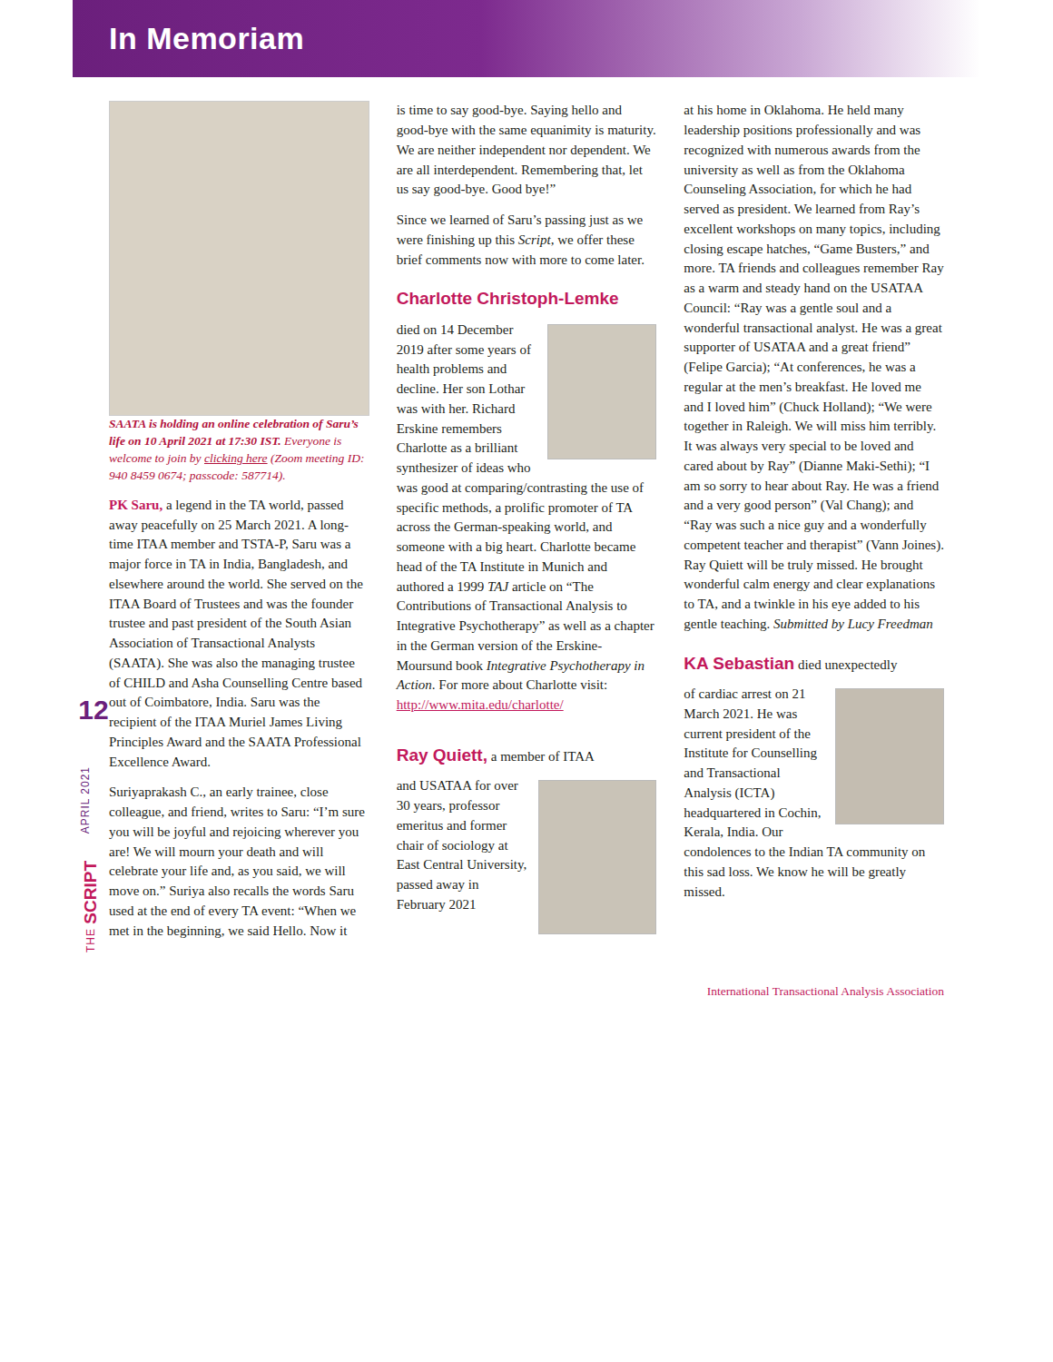In Memoriam
12
APRIL 2021
THE SCRIPT
SAATA is holding an online celebration of Saru’s life on 10 April 2021 at 17:30 IST. Everyone is welcome to join by clicking here (Zoom meeting ID: 940 8459 0674; passcode: 587714).
PK Saru, a legend in the TA world, passed away peacefully on 25 March 2021. A long-time ITAA member and TSTA-P, Saru was a major force in TA in India, Bangladesh, and elsewhere around the world. She served on the ITAA Board of Trustees and was the founder trustee and past president of the South Asian Association of Transactional Analysts (SAATA). She was also the managing trustee of CHILD and Asha Counselling Centre based out of Coimbatore, India. Saru was the recipient of the ITAA Muriel James Living Principles Award and the SAATA Professional Excellence Award.
Suriyaprakash C., an early trainee, close colleague, and friend, writes to Saru: “I’m sure you will be joyful and rejoicing wherever you are! We will mourn your death and will celebrate your life and, as you said, we will move on.” Suriya also recalls the words Saru used at the end of every TA event: “When we met in the beginning, we said Hello. Now it
is time to say good-bye. Saying hello and good-bye with the same equanimity is maturity. We are neither independent nor dependent. We are all interdependent. Remembering that, let us say good-bye. Good bye!”
Since we learned of Saru’s passing just as we were finishing up this Script, we offer these brief comments now with more to come later.
Charlotte Christoph-Lemke
died on 14 December 2019 after some years of health problems and decline. Her son Lothar was with her. Richard Erskine remembers Charlotte as a brilliant synthesizer of ideas who was good at comparing/contrasting the use of specific methods, a prolific promoter of TA across the German-speaking world, and someone with a big heart. Charlotte became head of the TA Institute in Munich and authored a 1999 TAJ article on “The Contributions of Transactional Analysis to Integrative Psychotherapy” as well as a chapter in the German version of the Erskine-Moursund book Integrative Psychotherapy in Action. For more about Charlotte visit: http://www.mita.edu/charlotte/
Ray Quiett,
a member of ITAA
and USATAA for over 30 years, professor emeritus and former chair of sociology at East Central University, passed away in February 2021
at his home in Oklahoma. He held many leadership positions professionally and was recognized with numerous awards from the university as well as from the Oklahoma Counseling Association, for which he had served as president. We learned from Ray’s excellent workshops on many topics, including closing escape hatches, “Game Busters,” and more. TA friends and colleagues remember Ray as a warm and steady hand on the USATAA Council: “Ray was a gentle soul and a wonderful transactional analyst. He was a great supporter of USATAA and a great friend” (Felipe Garcia); “At conferences, he was a regular at the men’s breakfast. He loved me and I loved him” (Chuck Holland); “We were together in Raleigh. We will miss him terribly. It was always very special to be loved and cared about by Ray” (Dianne Maki-Sethi); “I am so sorry to hear about Ray. He was a friend and a very good person” (Val Chang); and “Ray was such a nice guy and a wonderfully competent teacher and therapist” (Vann Joines). Ray Quiett will be truly missed. He brought wonderful calm energy and clear explanations to TA, and a twinkle in his eye added to his gentle teaching. Submitted by Lucy Freedman
KA Sebastian
died unexpectedly
of cardiac arrest on 21 March 2021. He was current president of the Institute for Counselling and Transactional Analysis (ICTA) headquartered in Cochin, Kerala, India. Our condolences to the Indian TA community on this sad loss. We know he will be greatly missed.
International Transactional Analysis Association